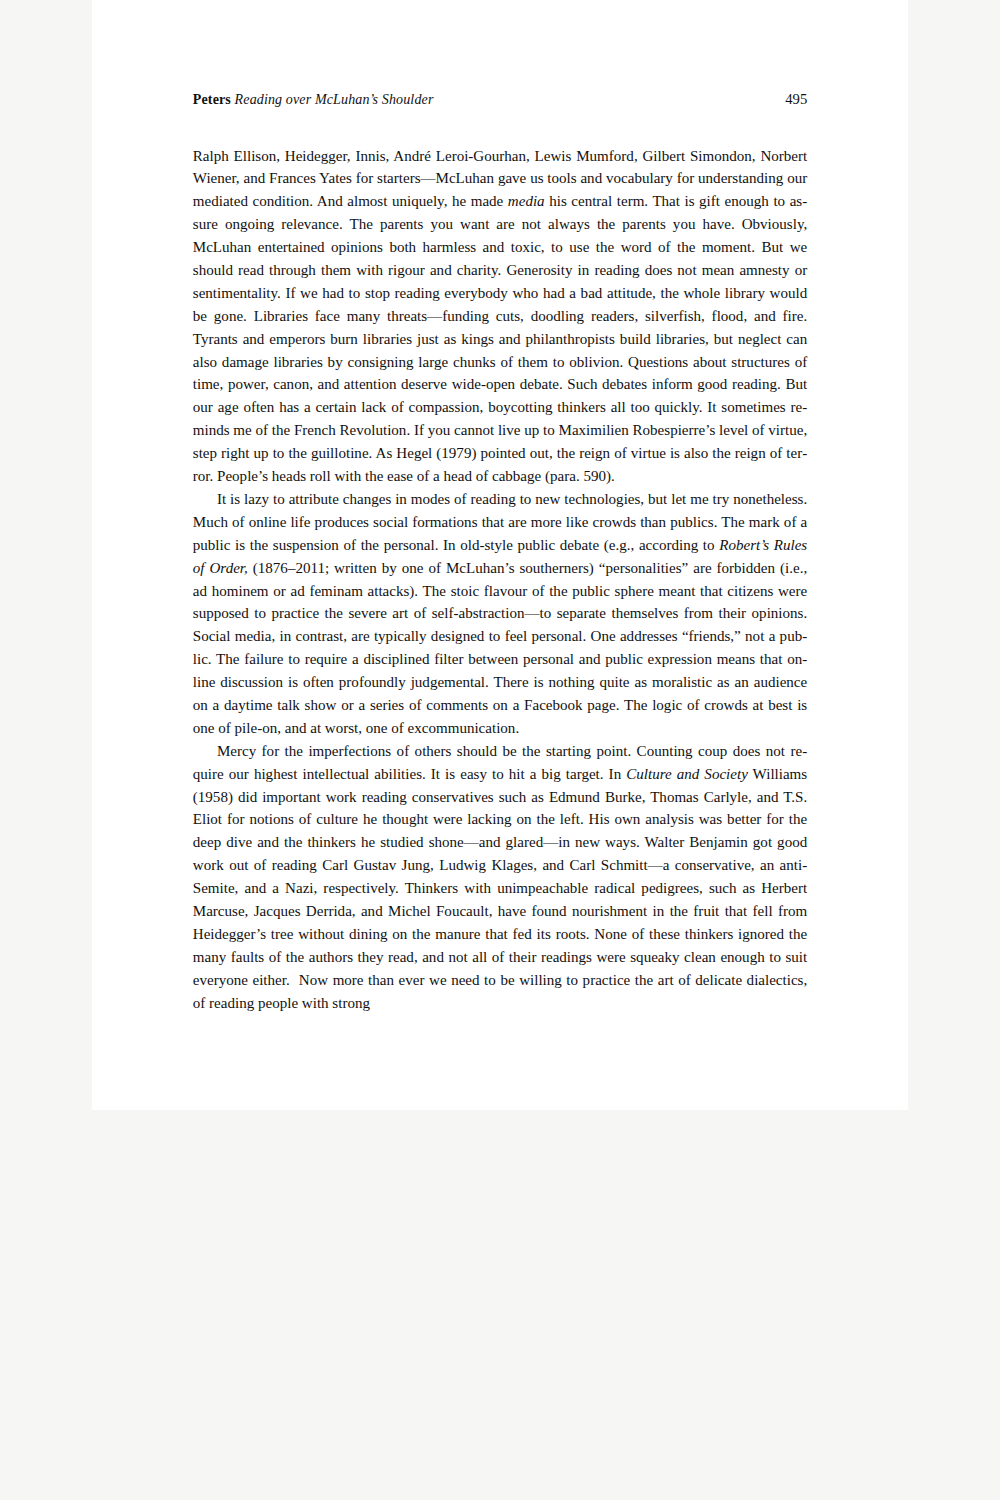Peters Reading over McLuhan’s Shoulder
495
Ralph Ellison, Heidegger, Innis, André Leroi-Gourhan, Lewis Mumford, Gilbert Simondon, Norbert Wiener, and Frances Yates for starters—McLuhan gave us tools and vocabulary for understanding our mediated condition. And almost uniquely, he made media his central term. That is gift enough to assure ongoing relevance. The parents you want are not always the parents you have. Obviously, McLuhan entertained opinions both harmless and toxic, to use the word of the moment. But we should read through them with rigour and charity. Generosity in reading does not mean amnesty or sentimentality. If we had to stop reading everybody who had a bad attitude, the whole library would be gone. Libraries face many threats—funding cuts, doodling readers, silverfish, flood, and fire. Tyrants and emperors burn libraries just as kings and philanthropists build libraries, but neglect can also damage libraries by consigning large chunks of them to oblivion. Questions about structures of time, power, canon, and attention deserve wide-open debate. Such debates inform good reading. But our age often has a certain lack of compassion, boycotting thinkers all too quickly. It sometimes reminds me of the French Revolution. If you cannot live up to Maximilien Robespierre’s level of virtue, step right up to the guillotine. As Hegel (1979) pointed out, the reign of virtue is also the reign of terror. People’s heads roll with the ease of a head of cabbage (para. 590).
It is lazy to attribute changes in modes of reading to new technologies, but let me try nonetheless. Much of online life produces social formations that are more like crowds than publics. The mark of a public is the suspension of the personal. In old-style public debate (e.g., according to Robert’s Rules of Order, (1876–2011; written by one of McLuhan’s southerners) “personalities” are forbidden (i.e., ad hominem or ad feminam attacks). The stoic flavour of the public sphere meant that citizens were supposed to practice the severe art of self-abstraction—to separate themselves from their opinions. Social media, in contrast, are typically designed to feel personal. One addresses “friends,” not a public. The failure to require a disciplined filter between personal and public expression means that online discussion is often profoundly judgemental. There is nothing quite as moralistic as an audience on a daytime talk show or a series of comments on a Facebook page. The logic of crowds at best is one of pile-on, and at worst, one of excommunication.
Mercy for the imperfections of others should be the starting point. Counting coup does not require our highest intellectual abilities. It is easy to hit a big target. In Culture and Society Williams (1958) did important work reading conservatives such as Edmund Burke, Thomas Carlyle, and T.S. Eliot for notions of culture he thought were lacking on the left. His own analysis was better for the deep dive and the thinkers he studied shone—and glared—in new ways. Walter Benjamin got good work out of reading Carl Gustav Jung, Ludwig Klages, and Carl Schmitt—a conservative, an anti-Semite, and a Nazi, respectively. Thinkers with unimpeachable radical pedigrees, such as Herbert Marcuse, Jacques Derrida, and Michel Foucault, have found nourishment in the fruit that fell from Heidegger’s tree without dining on the manure that fed its roots. None of these thinkers ignored the many faults of the authors they read, and not all of their readings were squeaky clean enough to suit everyone either. Now more than ever we need to be willing to practice the art of delicate dialectics, of reading people with strong